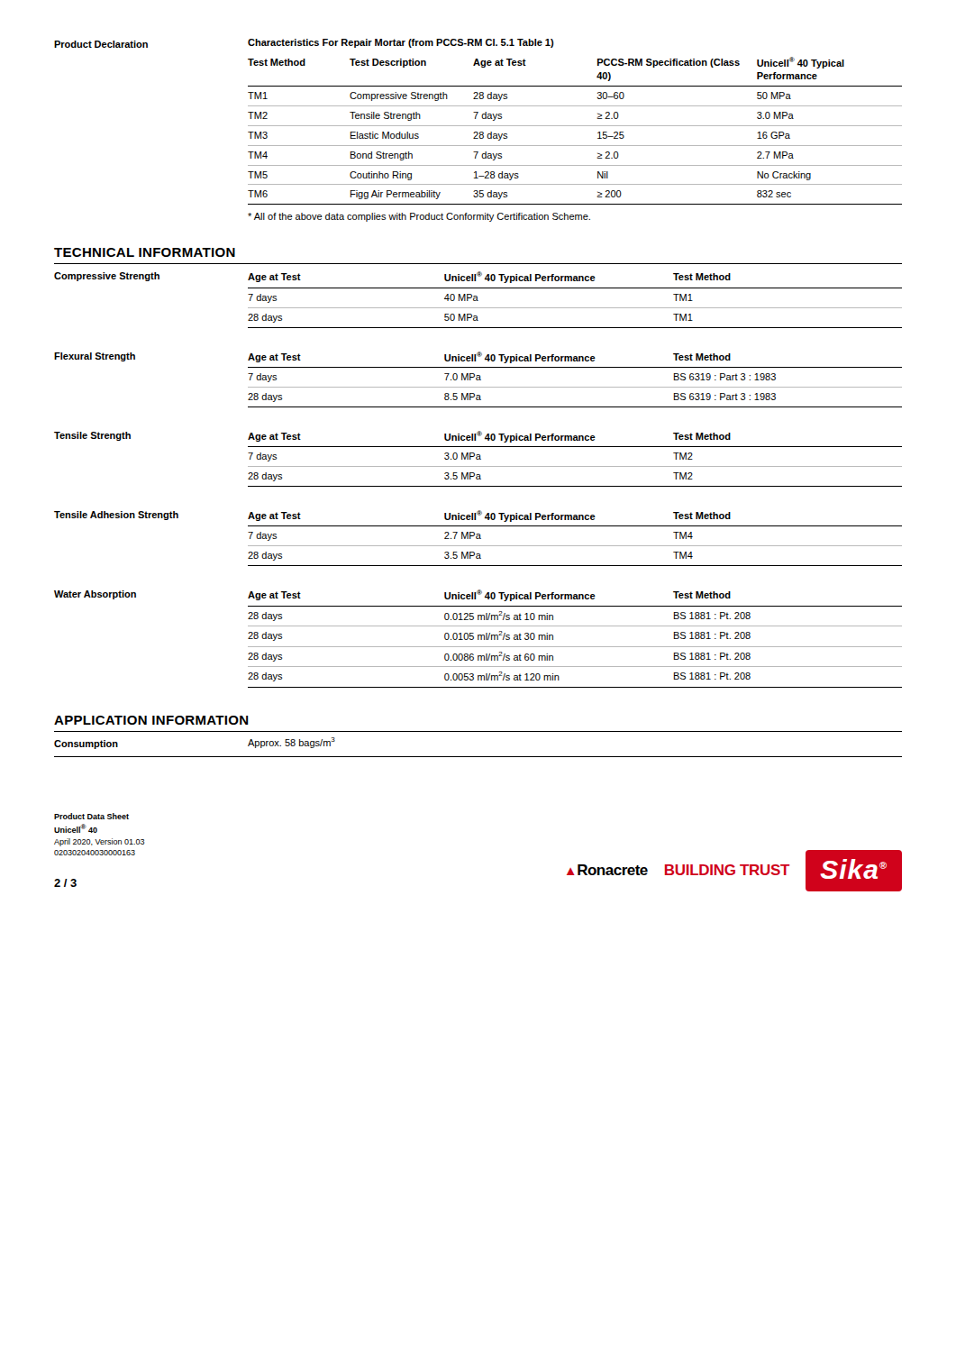Product Declaration
Characteristics For Repair Mortar (from PCCS-RM Cl. 5.1 Table 1)
| Test Method | Test Description | Age at Test | PCCS-RM Specification (Class 40) | Unicell ® 40 Typical Performance |
| --- | --- | --- | --- | --- |
| TM1 | Compressive Strength | 28 days | 30–60 | 50 MPa |
| TM2 | Tensile Strength | 7 days | ≥ 2.0 | 3.0 MPa |
| TM3 | Elastic Modulus | 28 days | 15–25 | 16 GPa |
| TM4 | Bond Strength | 7 days | ≥ 2.0 | 2.7 MPa |
| TM5 | Coutinho Ring | 1–28 days | Nil | No Cracking |
| TM6 | Figg Air Permeability | 35 days | ≥ 200 | 832 sec |
* All of the above data complies with Product Conformity Certification Scheme.
TECHNICAL INFORMATION
Compressive Strength
| Age at Test | Unicell ® 40 Typical Performance | Test Method |
| --- | --- | --- |
| 7 days | 40 MPa | TM1 |
| 28 days | 50 MPa | TM1 |
Flexural Strength
| Age at Test | Unicell ® 40 Typical Performance | Test Method |
| --- | --- | --- |
| 7 days | 7.0 MPa | BS 6319 : Part 3 : 1983 |
| 28 days | 8.5 MPa | BS 6319 : Part 3 : 1983 |
Tensile Strength
| Age at Test | Unicell ® 40 Typical Performance | Test Method |
| --- | --- | --- |
| 7 days | 3.0 MPa | TM2 |
| 28 days | 3.5 MPa | TM2 |
Tensile Adhesion Strength
| Age at Test | Unicell ® 40 Typical Performance | Test Method |
| --- | --- | --- |
| 7 days | 2.7 MPa | TM4 |
| 28 days | 3.5 MPa | TM4 |
Water Absorption
| Age at Test | Unicell ® 40 Typical Performance | Test Method |
| --- | --- | --- |
| 28 days | 0.0125 ml/m 2 /s at 10 min | BS 1881 : Pt. 208 |
| 28 days | 0.0105 ml/m 2 /s at 30 min | BS 1881 : Pt. 208 |
| 28 days | 0.0086 ml/m 2 /s at 60 min | BS 1881 : Pt. 208 |
| 28 days | 0.0053 ml/m 2 /s at 120 min | BS 1881 : Pt. 208 |
APPLICATION INFORMATION
Consumption
Approx. 58 bags/m3
Product Data Sheet
Unicell® 40
April 2020, Version 01.03
020302040030000163
2 / 3
▲Ronacrete
BUILDING TRUST
Sika®